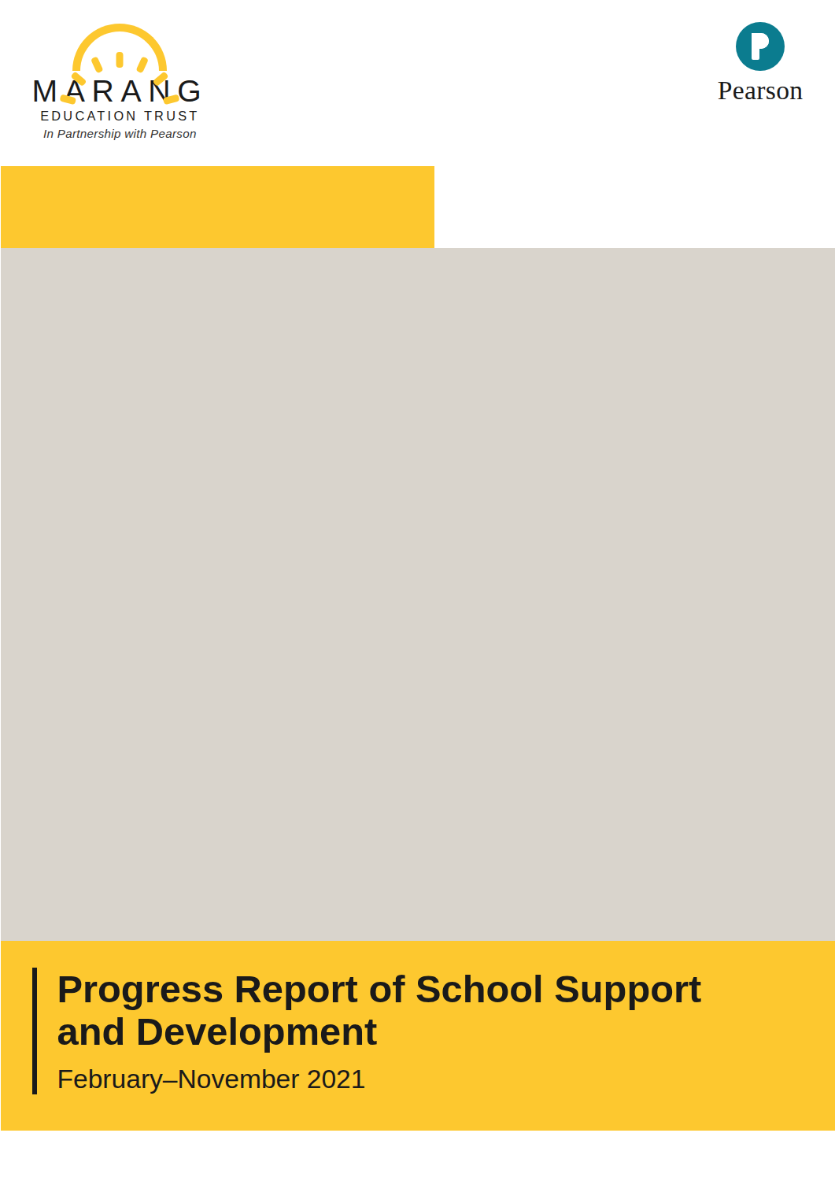MARANG
EDUCATION TRUST
In Partnership with Pearson
Pearson
Progress Report of School Support and Development
February–November 2021